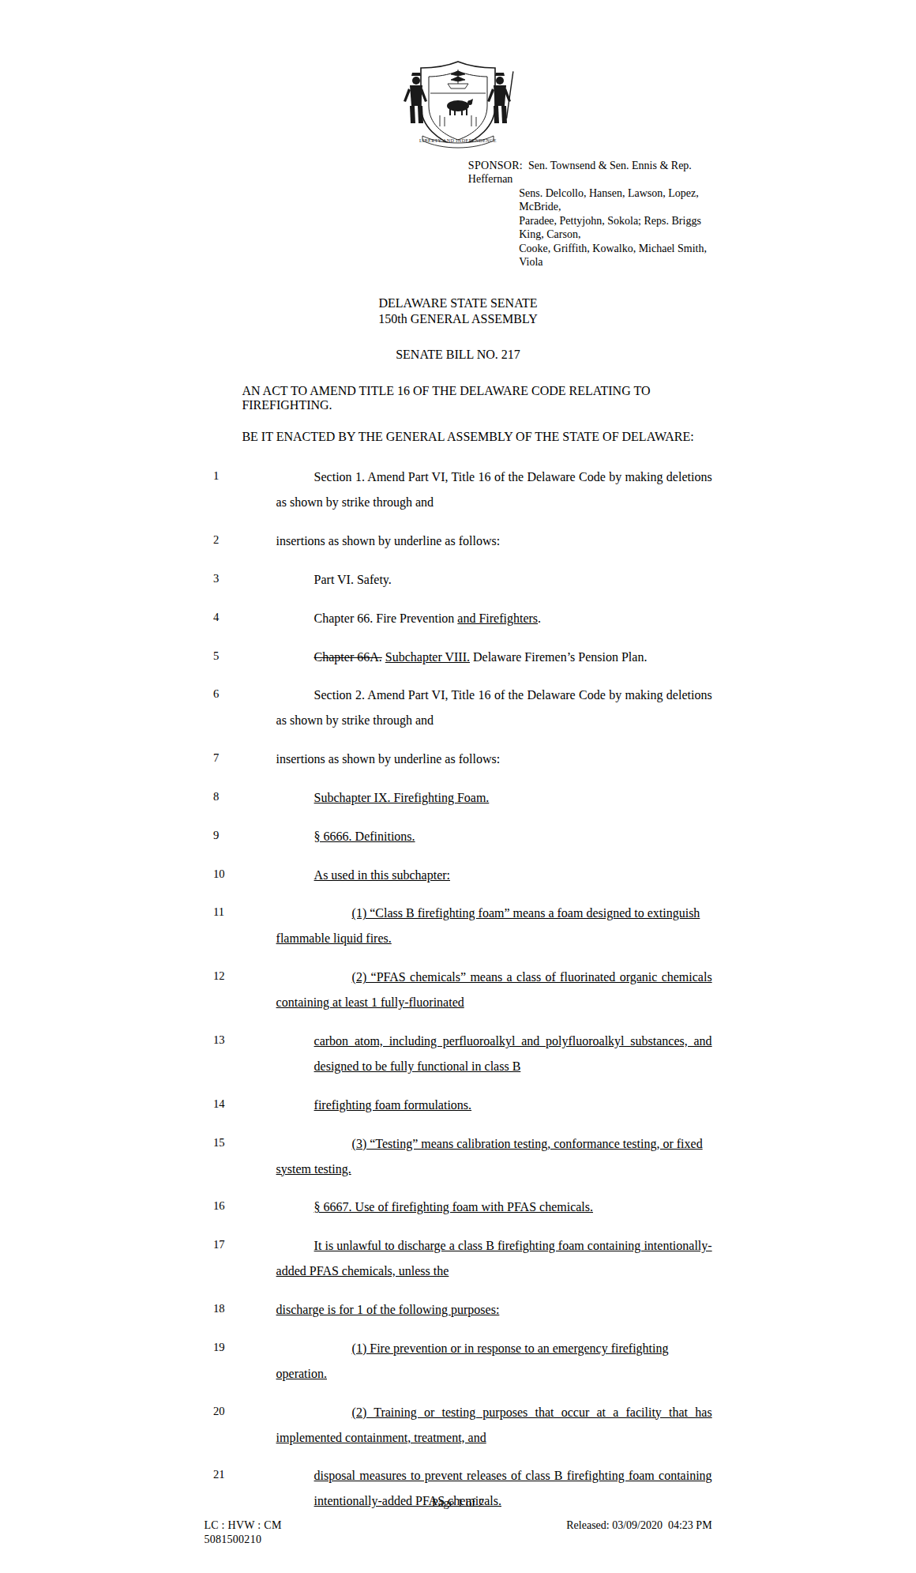LIBERTY AND INDEPENDENCE
SPONSOR: Sen. Townsend & Sen. Ennis & Rep. Heffernan
Sens. Delcollo, Hansen, Lawson, Lopez, McBride,
Paradee, Pettyjohn, Sokola; Reps. Briggs King, Carson,
Cooke, Griffith, Kowalko, Michael Smith, Viola
DELAWARE STATE SENATE
150th GENERAL ASSEMBLY
SENATE BILL NO. 217
AN ACT TO AMEND TITLE 16 OF THE DELAWARE CODE RELATING TO FIREFIGHTING.
BE IT ENACTED BY THE GENERAL ASSEMBLY OF THE STATE OF DELAWARE:
Section 1. Amend Part VI, Title 16 of the Delaware Code by making deletions as shown by strike through and
insertions as shown by underline as follows:
Part VI. Safety.
Chapter 66. Fire Prevention and Firefighters.
Chapter 66A. Subchapter VIII. Delaware Firemen’s Pension Plan.
Section 2. Amend Part VI, Title 16 of the Delaware Code by making deletions as shown by strike through and
insertions as shown by underline as follows:
Subchapter IX. Firefighting Foam.
§ 6666. Definitions.
As used in this subchapter:
(1) “Class B firefighting foam” means a foam designed to extinguish flammable liquid fires.
(2) “PFAS chemicals” means a class of fluorinated organic chemicals containing at least 1 fully-fluorinated
carbon atom, including perfluoroalkyl and polyfluoroalkyl substances, and designed to be fully functional in class B
firefighting foam formulations.
(3) “Testing” means calibration testing, conformance testing, or fixed system testing.
§ 6667. Use of firefighting foam with PFAS chemicals.
It is unlawful to discharge a class B firefighting foam containing intentionally-added PFAS chemicals, unless the
discharge is for 1 of the following purposes:
(1) Fire prevention or in response to an emergency firefighting operation.
(2) Training or testing purposes that occur at a facility that has implemented containment, treatment, and
disposal measures to prevent releases of class B firefighting foam containing intentionally-added PFAS chemicals.
Page 1 of 2
LC : HVW : CM
5081500210
Released: 03/09/2020 04:23 PM